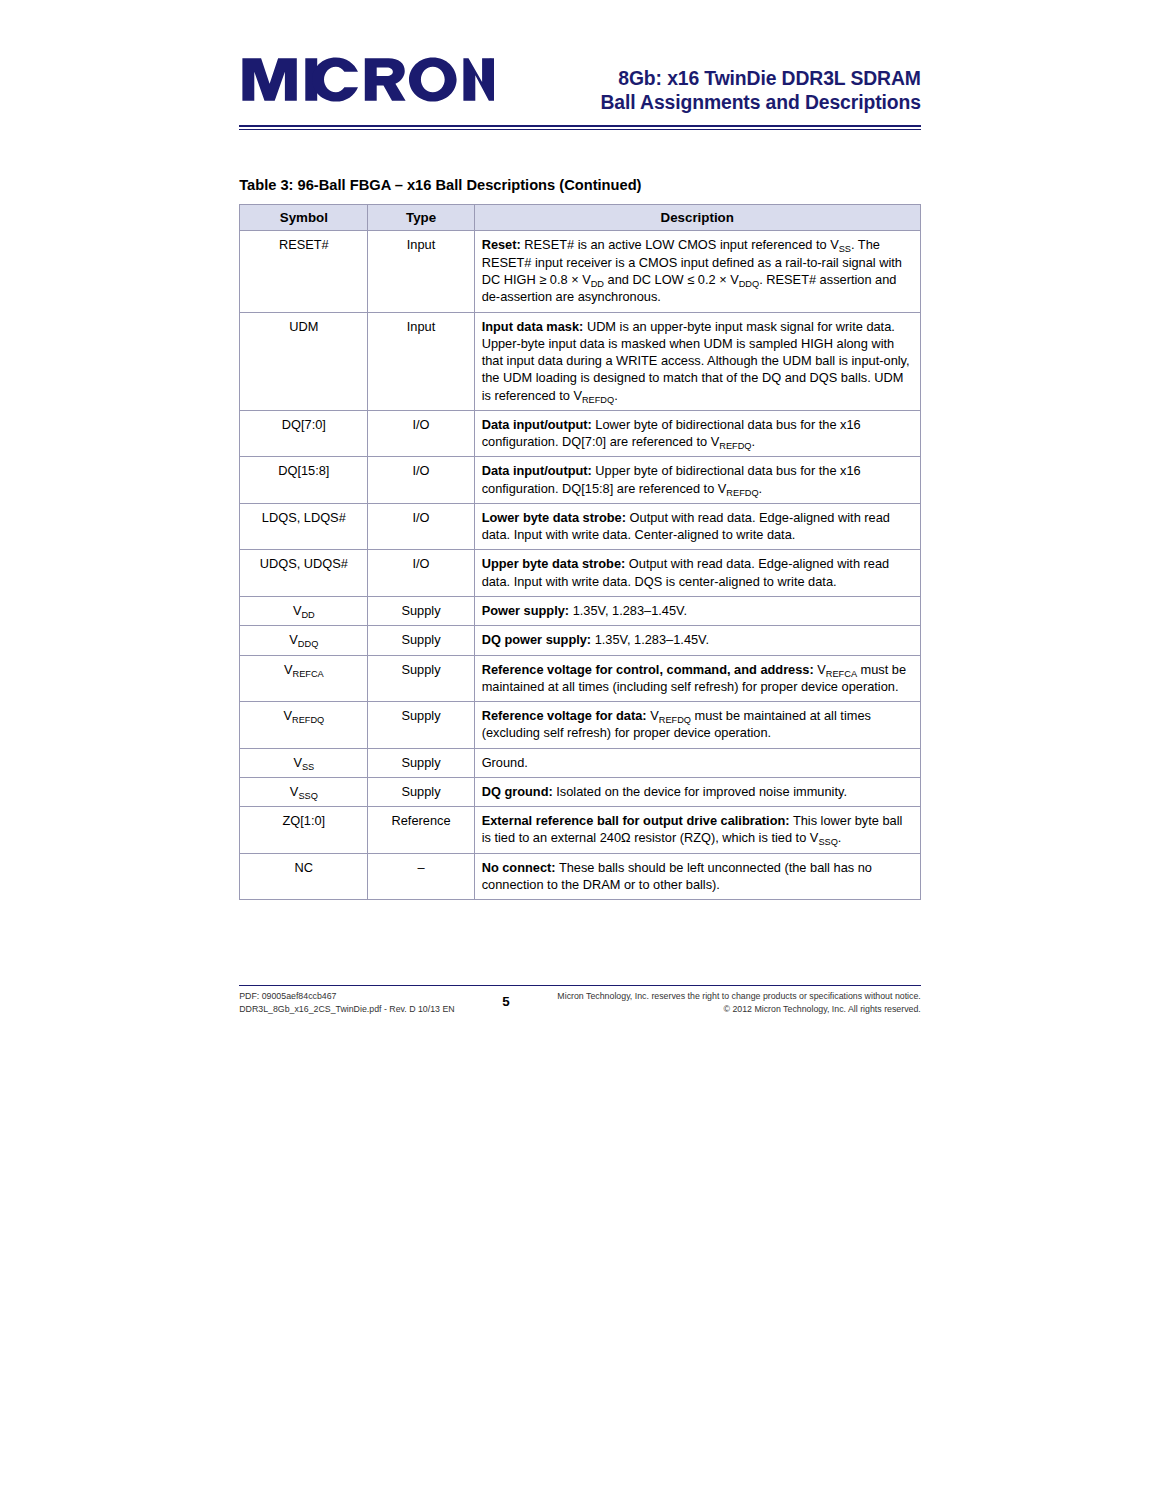R
8Gb: x16 TwinDie DDR3L SDRAM
Ball Assignments and Descriptions
Table 3: 96-Ball FBGA – x16 Ball Descriptions (Continued)
| Symbol | Type | Description |
| --- | --- | --- |
| RESET# | Input | Reset: RESET# is an active LOW CMOS input referenced to V SS . The RESET# input receiver is a CMOS input defined as a rail-to-rail signal with DC HIGH ≥ 0.8 × V DD and DC LOW ≤ 0.2 × V DDQ . RESET# assertion and de-assertion are asynchronous. |
| UDM | Input | Input data mask: UDM is an upper-byte input mask signal for write data. Upper-byte input data is masked when UDM is sampled HIGH along with that input data during a WRITE access. Although the UDM ball is input-only, the UDM loading is designed to match that of the DQ and DQS balls. UDM is referenced to V REFDQ . |
| DQ[7:0] | I/O | Data input/output: Lower byte of bidirectional data bus for the x16 configuration. DQ[7:0] are referenced to V REFDQ . |
| DQ[15:8] | I/O | Data input/output: Upper byte of bidirectional data bus for the x16 configuration. DQ[15:8] are referenced to V REFDQ . |
| LDQS, LDQS# | I/O | Lower byte data strobe: Output with read data. Edge-aligned with read data. Input with write data. Center-aligned to write data. |
| UDQS, UDQS# | I/O | Upper byte data strobe: Output with read data. Edge-aligned with read data. Input with write data. DQS is center-aligned to write data. |
| V DD | Supply | Power supply: 1.35V, 1.283–1.45V. |
| V DDQ | Supply | DQ power supply: 1.35V, 1.283–1.45V. |
| V REFCA | Supply | Reference voltage for control, command, and address: V REFCA must be maintained at all times (including self refresh) for proper device operation. |
| V REFDQ | Supply | Reference voltage for data: V REFDQ must be maintained at all times (excluding self refresh) for proper device operation. |
| V SS | Supply | Ground. |
| V SSQ | Supply | DQ ground: Isolated on the device for improved noise immunity. |
| ZQ[1:0] | Reference | External reference ball for output drive calibration: This lower byte ball is tied to an external 240Ω resistor (RZQ), which is tied to V SSQ . |
| NC | – | No connect: These balls should be left unconnected (the ball has no connection to the DRAM or to other balls). |
PDF: 09005aef84ccb467
DDR3L_8Gb_x16_2CS_TwinDie.pdf - Rev. D 10/13 EN
5
Micron Technology, Inc. reserves the right to change products or specifications without notice.
© 2012 Micron Technology, Inc. All rights reserved.